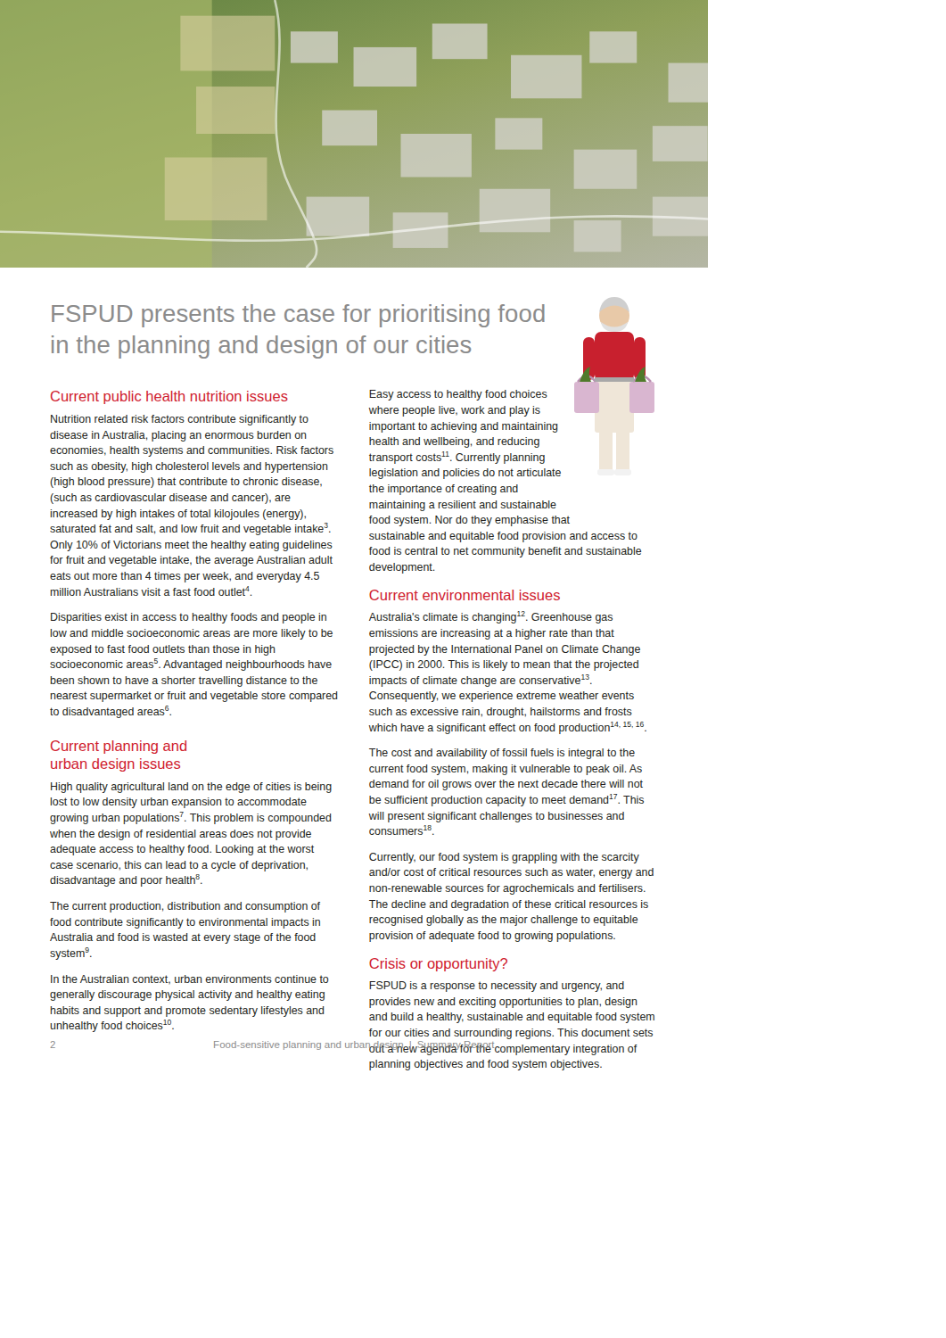FSPUD presents the case for prioritising food
in the planning and design of our cities
Current public health nutrition issues
Nutrition related risk factors contribute significantly to disease in Australia, placing an enormous burden on economies, health systems and communities. Risk factors such as obesity, high cholesterol levels and hypertension (high blood pressure) that contribute to chronic disease, (such as cardiovascular disease and cancer), are increased by high intakes of total kilojoules (energy), saturated fat and salt, and low fruit and vegetable intake3. Only 10% of Victorians meet the healthy eating guidelines for fruit and vegetable intake, the average Australian adult eats out more than 4 times per week, and everyday 4.5 million Australians visit a fast food outlet4.
Disparities exist in access to healthy foods and people in low and middle socioeconomic areas are more likely to be exposed to fast food outlets than those in high socioeconomic areas5. Advantaged neighbourhoods have been shown to have a shorter travelling distance to the nearest supermarket or fruit and vegetable store compared to disadvantaged areas6.
Current planning and
urban design issues
High quality agricultural land on the edge of cities is being lost to low density urban expansion to accommodate growing urban populations7. This problem is compounded when the design of residential areas does not provide adequate access to healthy food. Looking at the worst case scenario, this can lead to a cycle of deprivation, disadvantage and poor health8.
The current production, distribution and consumption of food contribute significantly to environmental impacts in Australia and food is wasted at every stage of the food system9.
In the Australian context, urban environments continue to generally discourage physical activity and healthy eating habits and support and promote sedentary lifestyles and unhealthy food choices10.
Easy access to healthy food choices where people live, work and play is important to achieving and maintaining health and wellbeing, and reducing transport costs11. Currently planning legislation and policies do not articulate the importance of creating and maintaining a resilient and sustainable food system. Nor do they emphasise that sustainable and equitable food provision and access to food is central to net community benefit and sustainable development.
Current environmental issues
Australia's climate is changing12. Greenhouse gas emissions are increasing at a higher rate than that projected by the International Panel on Climate Change (IPCC) in 2000. This is likely to mean that the projected impacts of climate change are conservative13. Consequently, we experience extreme weather events such as excessive rain, drought, hailstorms and frosts which have a significant effect on food production14, 15, 16.
The cost and availability of fossil fuels is integral to the current food system, making it vulnerable to peak oil. As demand for oil grows over the next decade there will not be sufficient production capacity to meet demand17. This will present significant challenges to businesses and consumers18.
Currently, our food system is grappling with the scarcity and/or cost of critical resources such as water, energy and non-renewable sources for agrochemicals and fertilisers. The decline and degradation of these critical resources is recognised globally as the major challenge to equitable provision of adequate food to growing populations.
Crisis or opportunity?
FSPUD is a response to necessity and urgency, and provides new and exciting opportunities to plan, design and build a healthy, sustainable and equitable food system for our cities and surrounding regions. This document sets out a new agenda for the complementary integration of planning objectives and food system objectives.
2
Food-sensitive planning and urban design|Summary Report